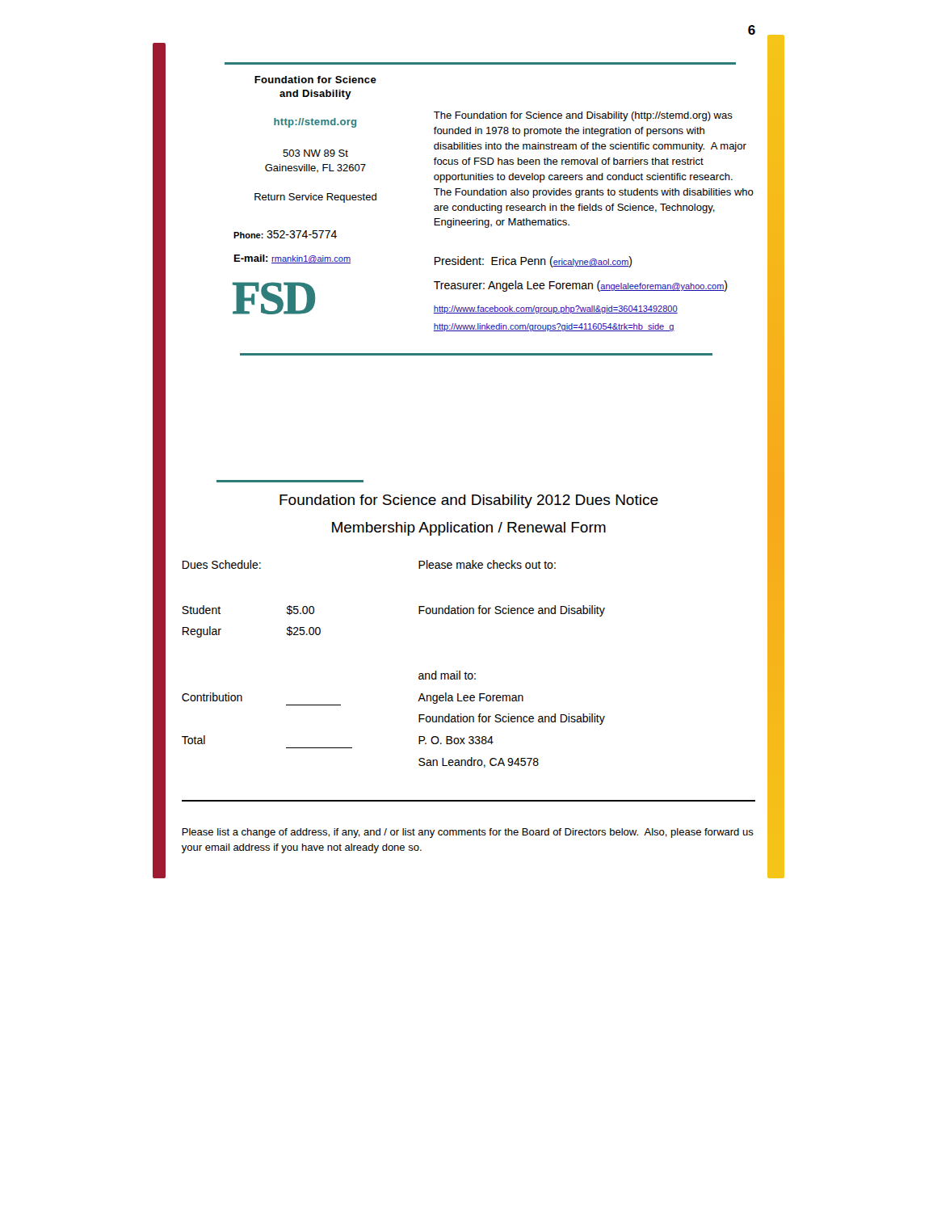6
Foundation for Science
and Disability
http://stemd.org
503 NW 89 St
Gainesville, FL 32607
Return Service Requested
Phone: 352-374-5774
E-mail: rmankin1@aim.com
FSD
The Foundation for Science and Disability (http://stemd.org) was founded in 1978 to promote the integration of persons with disabilities into the mainstream of the scientific community. A major focus of FSD has been the removal of barriers that restrict opportunities to develop careers and conduct scientific research. The Foundation also provides grants to students with disabilities who are conducting research in the fields of Science, Technology, Engineering, or Mathematics.
President: Erica Penn (ericalyne@aol.com)
Treasurer: Angela Lee Foreman (angelaleeforeman@yahoo.com)
http://www.facebook.com/group.php?wall&gid=360413492800 http://www.linkedin.com/groups?gid=4116054&trk=hb_side_g
Foundation for Science and Disability 2012 Dues Notice
Membership Application / Renewal Form
| Dues Schedule: | | | Please make checks out to: |
| Student | $5.00 | | Foundation for Science and Disability |
| Regular | $25.00 | | |
| | | | and mail to: |
| Contribution | | | Angela Lee Foreman |
| | | | Foundation for Science and Disability |
| Total | | | P. O. Box 3384 |
| | | | San Leandro, CA 94578 |
Please list a change of address, if any, and / or list any comments for the Board of Directors below. Also, please forward us your email address if you have not already done so.